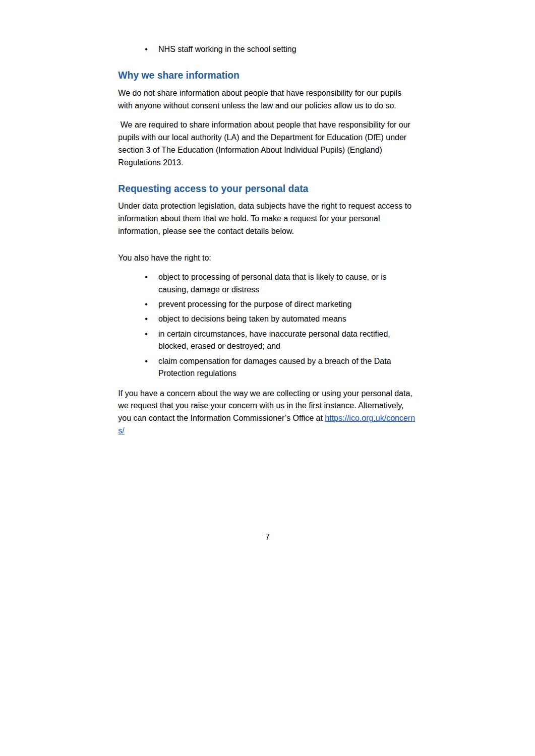NHS staff working in the school setting
Why we share information
We do not share information about people that have responsibility for our pupils with anyone without consent unless the law and our policies allow us to do so.
We are required to share information about people that have responsibility for our pupils with our local authority (LA) and the Department for Education (DfE) under section 3 of The Education (Information About Individual Pupils) (England) Regulations 2013.
Requesting access to your personal data
Under data protection legislation, data subjects have the right to request access to information about them that we hold. To make a request for your personal information, please see the contact details below.
You also have the right to:
object to processing of personal data that is likely to cause, or is causing, damage or distress
prevent processing for the purpose of direct marketing
object to decisions being taken by automated means
in certain circumstances, have inaccurate personal data rectified, blocked, erased or destroyed; and
claim compensation for damages caused by a breach of the Data Protection regulations
If you have a concern about the way we are collecting or using your personal data, we request that you raise your concern with us in the first instance. Alternatively, you can contact the Information Commissioner’s Office at https://ico.org.uk/concerns/
7